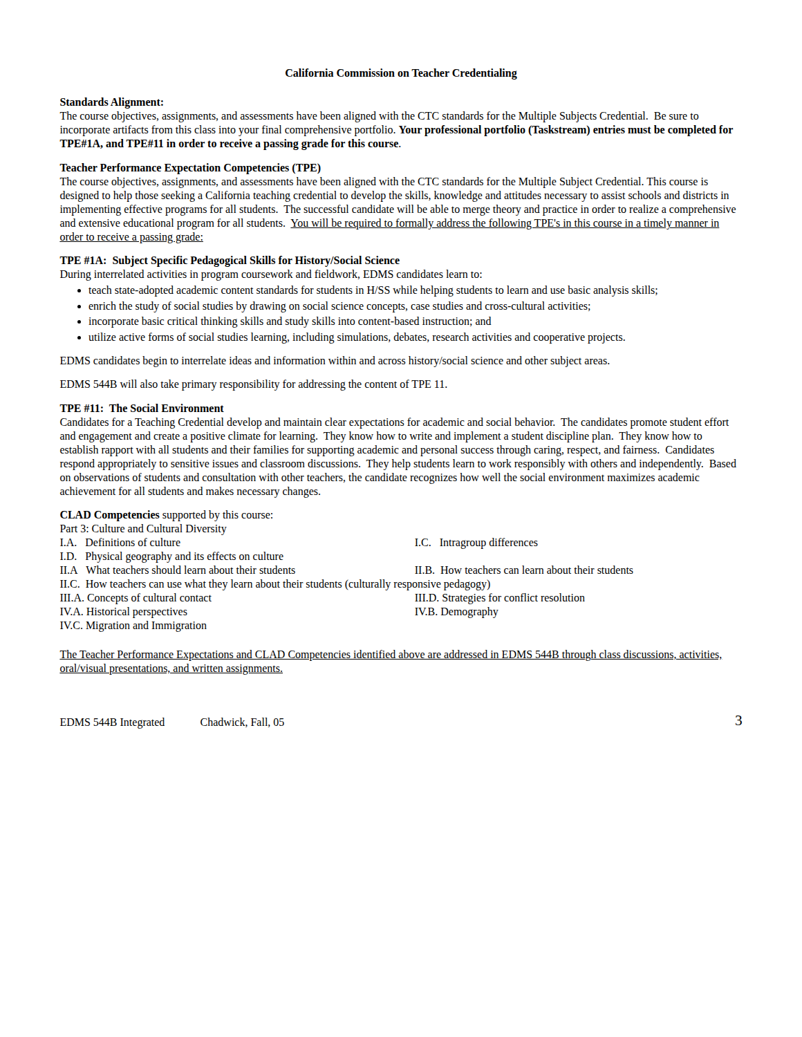California Commission on Teacher Credentialing
Standards Alignment:
The course objectives, assignments, and assessments have been aligned with the CTC standards for the Multiple Subjects Credential. Be sure to incorporate artifacts from this class into your final comprehensive portfolio. Your professional portfolio (Taskstream) entries must be completed for TPE#1A, and TPE#11 in order to receive a passing grade for this course.
Teacher Performance Expectation Competencies (TPE)
The course objectives, assignments, and assessments have been aligned with the CTC standards for the Multiple Subject Credential. This course is designed to help those seeking a California teaching credential to develop the skills, knowledge and attitudes necessary to assist schools and districts in implementing effective programs for all students. The successful candidate will be able to merge theory and practice in order to realize a comprehensive and extensive educational program for all students. You will be required to formally address the following TPE's in this course in a timely manner in order to receive a passing grade:
TPE #1A: Subject Specific Pedagogical Skills for History/Social Science
During interrelated activities in program coursework and fieldwork, EDMS candidates learn to:
teach state-adopted academic content standards for students in H/SS while helping students to learn and use basic analysis skills;
enrich the study of social studies by drawing on social science concepts, case studies and cross-cultural activities;
incorporate basic critical thinking skills and study skills into content-based instruction; and
utilize active forms of social studies learning, including simulations, debates, research activities and cooperative projects.
EDMS candidates begin to interrelate ideas and information within and across history/social science and other subject areas.
EDMS 544B will also take primary responsibility for addressing the content of TPE 11.
TPE #11: The Social Environment
Candidates for a Teaching Credential develop and maintain clear expectations for academic and social behavior. The candidates promote student effort and engagement and create a positive climate for learning. They know how to write and implement a student discipline plan. They know how to establish rapport with all students and their families for supporting academic and personal success through caring, respect, and fairness. Candidates respond appropriately to sensitive issues and classroom discussions. They help students learn to work responsibly with others and independently. Based on observations of students and consultation with other teachers, the candidate recognizes how well the social environment maximizes academic achievement for all students and makes necessary changes.
CLAD Competencies supported by this course:
Part 3: Culture and Cultural Diversity
I.A. Definitions of culture
I.C. Intragroup differences
I.D. Physical geography and its effects on culture
II.A What teachers should learn about their students
II.B. How teachers can learn about their students
II.C. How teachers can use what they learn about their students (culturally responsive pedagogy)
III.A. Concepts of cultural contact
III.D. Strategies for conflict resolution
IV.A. Historical perspectives
IV.B. Demography
IV.C. Migration and Immigration
The Teacher Performance Expectations and CLAD Competencies identified above are addressed in EDMS 544B through class discussions, activities, oral/visual presentations, and written assignments.
EDMS 544B Integrated
Chadwick, Fall, 05
3